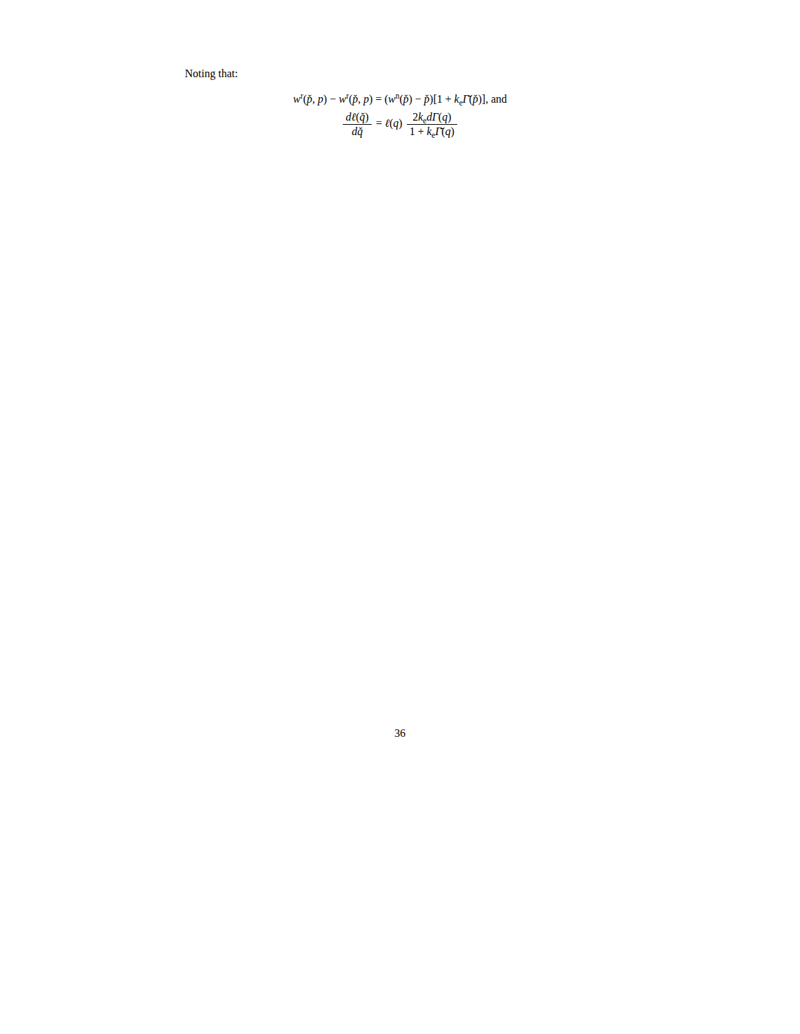Noting that:
wr(p̌, p) − wr(p̌, p) = (wn(p̌) − p̌)[1 + ke Γ̄(p̌)], and dℓ(q̌) dq̌ = ℓ(q) 2ke dΓ(q) 1 + ke Γ̄(q)
36